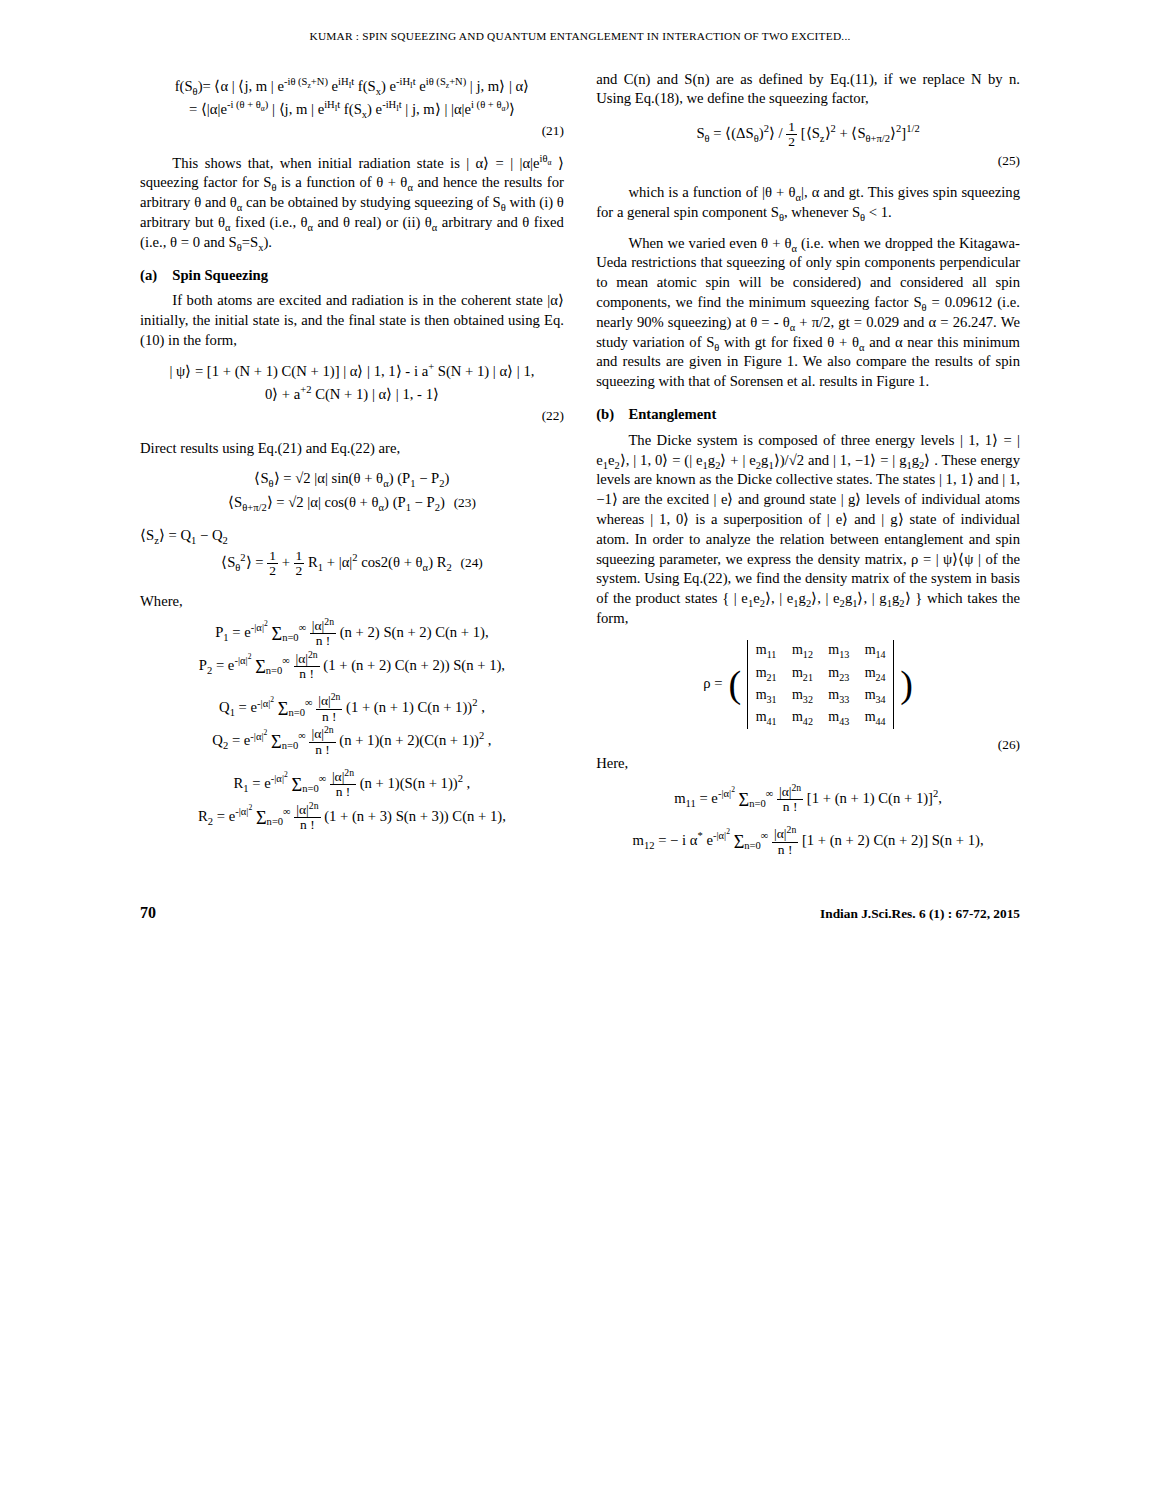Kumar : Spin Squeezing and Quantum Entanglement in Interaction of Two Excited...
f(Sθ)= ⟨α | ⟨j, m | e-iθ (Sz+N) eiHIt f(Sx) e-iHIt eiθ (Sz+N) | j, m⟩ | α⟩ = ⟨|α|e-i (θ + θα) | ⟨j, m | eiHIt f(Sx) e-iHIt | j, m⟩ | |α|ei (θ + θα)⟩ (21)
This shows that, when initial radiation state is | α⟩ = | |α|eiθα ⟩ squeezing factor for Sθ is a function of θ + θα and hence the results for arbitrary θ and θα can be obtained by studying squeezing of Sθ with (i) θ arbitrary but θα fixed (i.e., θα and θ real) or (ii) θα arbitrary and θ fixed (i.e., θ = 0 and Sθ=Sx).
(a) Spin Squeezing
If both atoms are excited and radiation is in the coherent state |α⟩ initially, the initial state is, and the final state is then obtained using Eq. (10) in the form,
| ψ⟩ = [1 + (N + 1) C(N + 1)] | α⟩ | 1, 1⟩ - i a+ S(N + 1) | α⟩ | 1, 0⟩ + a+2 C(N + 1) | α⟩ | 1, - 1⟩ (22)
Direct results using Eq.(21) and Eq.(22) are,
⟨Sθ⟩ = √2 |α| sin(θ + θα) (P1 − P2)
⟨Sθ+π/2⟩ = √2 |α| cos(θ + θα) (P1 − P2) (23)
⟨Sz⟩ = Q1 − Q2
⟨Sθ2⟩ = 12 + 12 R1 + |α|2 cos2(θ + θα) R2 (24)
Where,
P1 = e-|α|2 Σn=0∞ |α|2n n ! (n + 2) S(n + 2) C(n + 1), P2 = e-|α|2 Σn=0∞ |α|2n n ! (1 + (n + 2) C(n + 2)) S(n + 1),
Q1 = e-|α|2 Σn=0∞ |α|2n n ! (1 + (n + 1) C(n + 1))2 , Q2 = e-|α|2 Σn=0∞ |α|2n n ! (n + 1)(n + 2)(C(n + 1))2 ,
R1 = e-|α|2 Σn=0∞ |α|2n n ! (n + 1)(S(n + 1))2 , R2 = e-|α|2 Σn=0∞ |α|2n n ! (1 + (n + 3) S(n + 3)) C(n + 1),
and C(n) and S(n) are as defined by Eq.(11), if we replace N by n. Using Eq.(18), we define the squeezing factor,
Sθ = ⟨(ΔSθ)2⟩ / 12 [⟨Sz⟩2 + ⟨Sθ+π/2⟩2]1/2 (25)
which is a function of |θ + θα|, α and gt. This gives spin squeezing for a general spin component Sθ, whenever Sθ < 1.
When we varied even θ + θα (i.e. when we dropped the Kitagawa-Ueda restrictions that squeezing of only spin components perpendicular to mean atomic spin will be considered) and considered all spin components, we find the minimum squeezing factor Sθ = 0.09612 (i.e. nearly 90% squeezing) at θ = - θα + π/2, gt = 0.029 and α = 26.247. We study variation of Sθ with gt for fixed θ + θα and α near this minimum and results are given in Figure 1. We also compare the results of spin squeezing with that of Sorensen et al. results in Figure 1.
(b) Entanglement
The Dicke system is composed of three energy levels | 1, 1⟩ = | e1e2⟩, | 1, 0⟩ = (| e1g2⟩ + | e2g1⟩)/√2 and | 1, −1⟩ = | g1g2⟩ . These energy levels are known as the Dicke collective states. The states | 1, 1⟩ and | 1, −1⟩ are the excited | e⟩ and ground state | g⟩ levels of individual atoms whereas | 1, 0⟩ is a superposition of | e⟩ and | g⟩ state of individual atom. In order to analyze the relation between entanglement and spin squeezing parameter, we express the density matrix, ρ = | ψ⟩⟨ψ | of the system. Using Eq.(22), we find the density matrix of the system in basis of the product states { | e1e2⟩, | e1g2⟩, | e2g1⟩, | g1g2⟩ } which takes the form,
ρ = (
| m 11 | m 12 | m 13 | m 14 |
| m 21 | m 21 | m 23 | m 24 |
| m 31 | m 32 | m 33 | m 34 |
| m 41 | m 42 | m 43 | m 44 |
)
(26)
Here,
m11 = e-|α|2 Σn=0∞ |α|2n n ! [1 + (n + 1) C(n + 1)]2,
m12 = − i α* e-|α|2 Σn=0∞ |α|2n n ! [1 + (n + 2) C(n + 2)] S(n + 1),
70 Indian J.Sci.Res. 6 (1) : 67-72, 2015